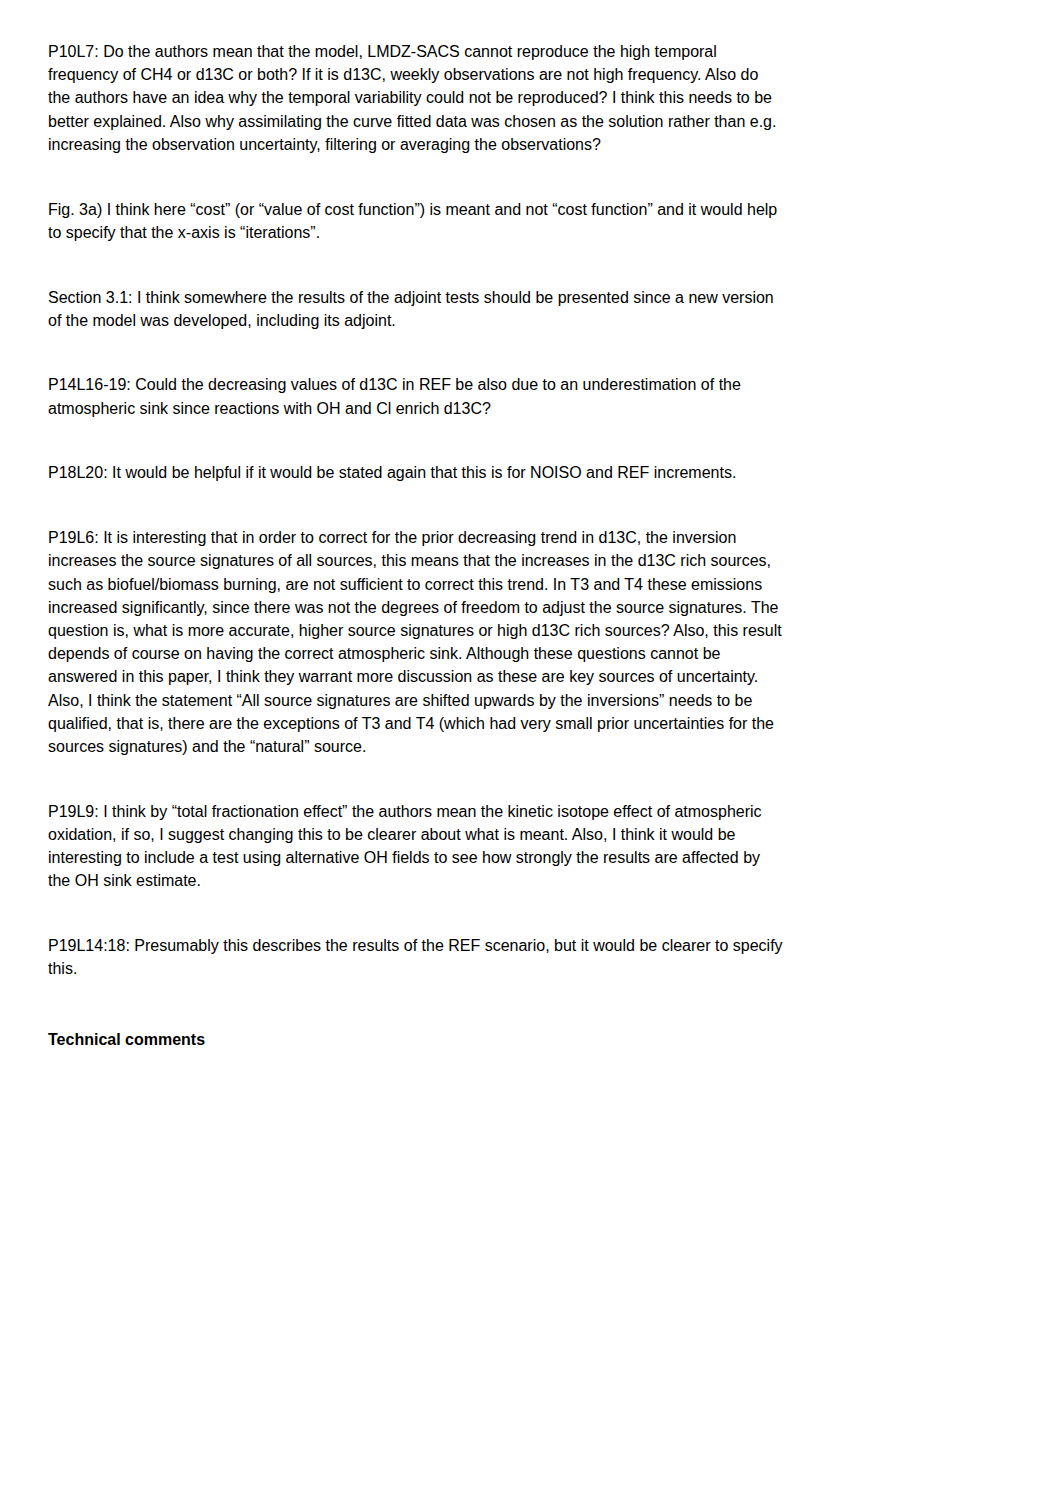P10L7: Do the authors mean that the model, LMDZ-SACS cannot reproduce the high temporal frequency of CH4 or d13C or both? If it is d13C, weekly observations are not high frequency. Also do the authors have an idea why the temporal variability could not be reproduced? I think this needs to be better explained. Also why assimilating the curve fitted data was chosen as the solution rather than e.g. increasing the observation uncertainty, filtering or averaging the observations?
Fig. 3a) I think here “cost” (or “value of cost function”) is meant and not “cost function” and it would help to specify that the x-axis is “iterations”.
Section 3.1: I think somewhere the results of the adjoint tests should be presented since a new version of the model was developed, including its adjoint.
P14L16-19: Could the decreasing values of d13C in REF be also due to an underestimation of the atmospheric sink since reactions with OH and Cl enrich d13C?
P18L20: It would be helpful if it would be stated again that this is for NOISO and REF increments.
P19L6: It is interesting that in order to correct for the prior decreasing trend in d13C, the inversion increases the source signatures of all sources, this means that the increases in the d13C rich sources, such as biofuel/biomass burning, are not sufficient to correct this trend. In T3 and T4 these emissions increased significantly, since there was not the degrees of freedom to adjust the source signatures. The question is, what is more accurate, higher source signatures or high d13C rich sources? Also, this result depends of course on having the correct atmospheric sink. Although these questions cannot be answered in this paper, I think they warrant more discussion as these are key sources of uncertainty. Also, I think the statement “All source signatures are shifted upwards by the inversions” needs to be qualified, that is, there are the exceptions of T3 and T4 (which had very small prior uncertainties for the sources signatures) and the “natural” source.
P19L9: I think by “total fractionation effect” the authors mean the kinetic isotope effect of atmospheric oxidation, if so, I suggest changing this to be clearer about what is meant. Also, I think it would be interesting to include a test using alternative OH fields to see how strongly the results are affected by the OH sink estimate.
P19L14:18: Presumably this describes the results of the REF scenario, but it would be clearer to specify this.
Technical comments